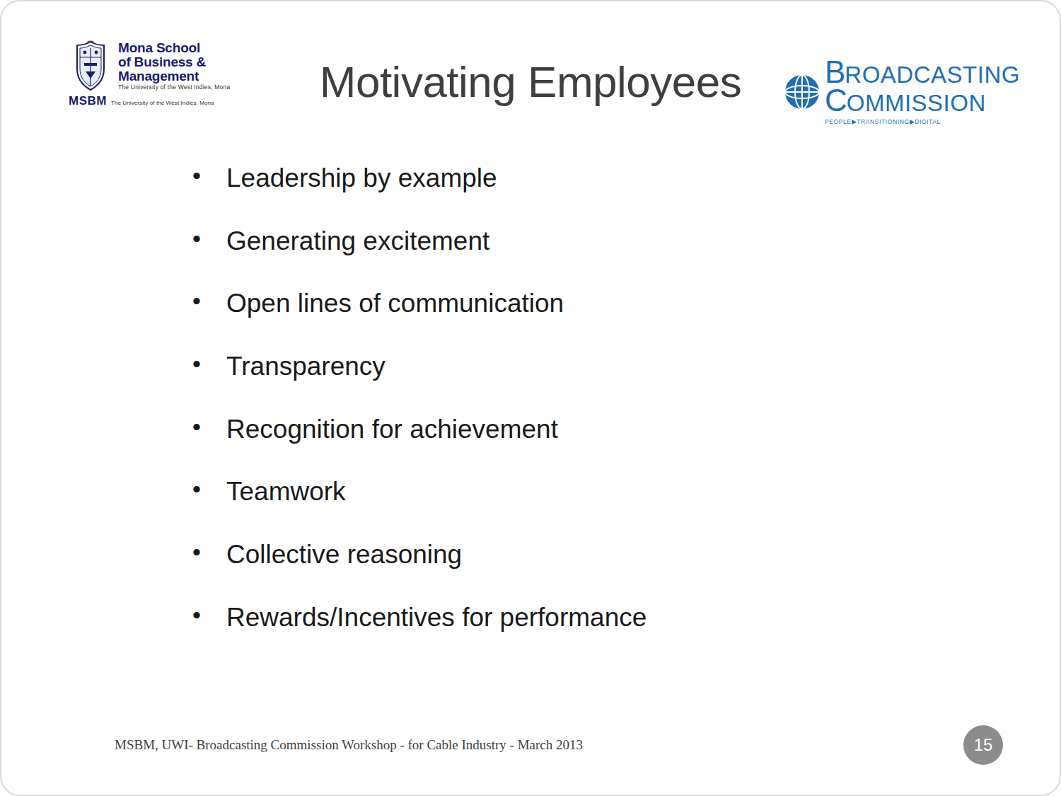Mona School
of Business &
Management
The University of the West Indies, Mona
MSBM The University of the West Indies, Mona
Motivating Employees
BROADCASTING
COMMISSION
PEOPLE▶TRANSITIONING▶DIGITAL
Leadership by example
Generating excitement
Open lines of communication
Transparency
Recognition for achievement
Teamwork
Collective reasoning
Rewards/Incentives for performance
MSBM, UWI- Broadcasting Commission Workshop - for Cable Industry - March 2013
15